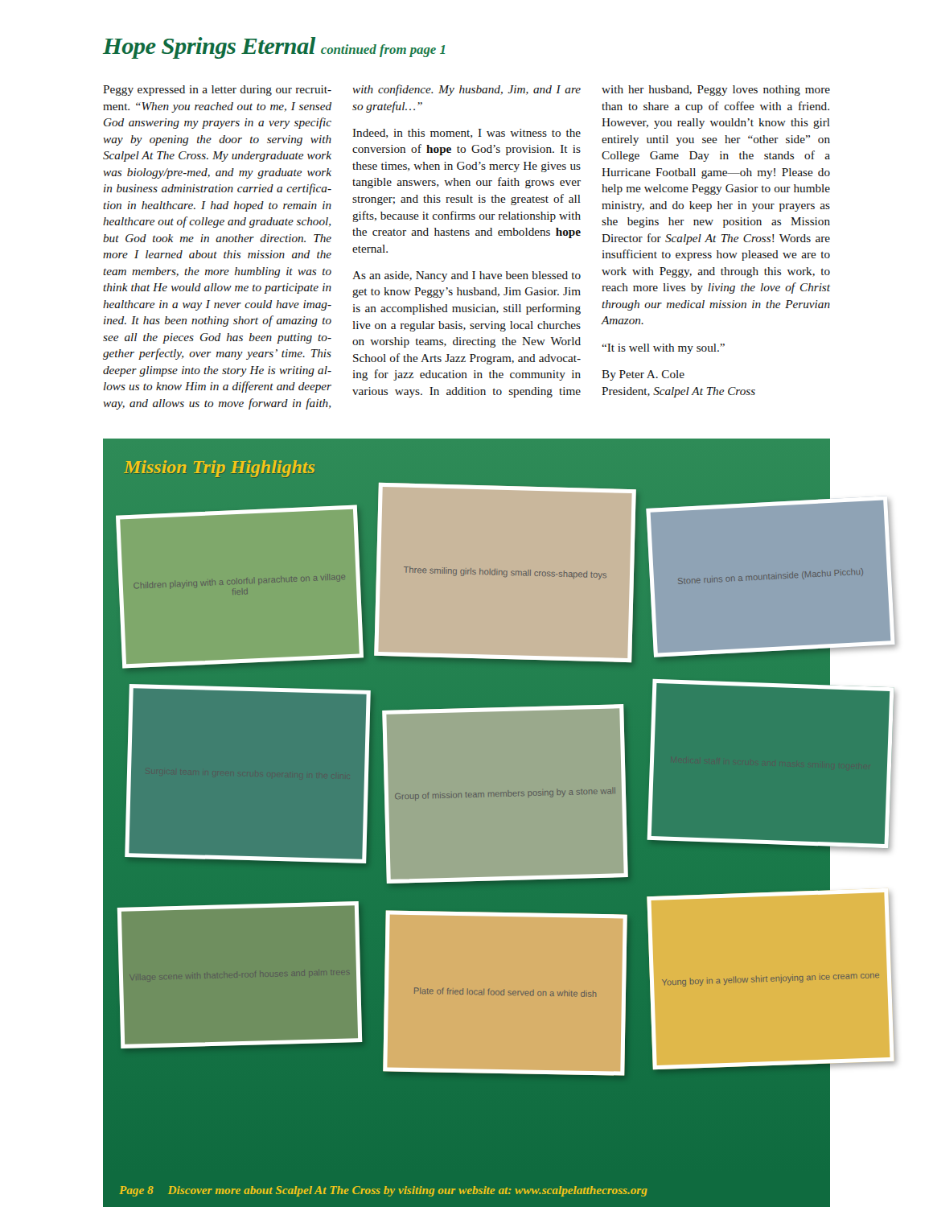Hope Springs Eternal continued from page 1
Peggy expressed in a letter during our recruitment. “When you reached out to me, I sensed God answering my prayers in a very specific way by opening the door to serving with Scalpel At The Cross. My undergraduate work was biology/pre-med, and my graduate work in business administration carried a certification in healthcare. I had hoped to remain in healthcare out of college and graduate school, but God took me in another direction. The more I learned about this mission and the team members, the more humbling it was to think that He would allow me to participate in healthcare in a way I never could have imagined. It has been nothing short of amazing to see all the pieces God has been putting together perfectly, over many years’ time. This deeper glimpse into the story He is writing allows us to know Him in a different and deeper way, and allows us to move forward in faith, with confidence. My husband, Jim, and I are so grateful…”
Indeed, in this moment, I was witness to the conversion of hope to God’s provision. It is these times, when in God’s mercy He gives us tangible answers, when our faith grows ever stronger; and this result is the greatest of all gifts, because it confirms our relationship with the creator and hastens and emboldens hope eternal.
As an aside, Nancy and I have been blessed to get to know Peggy’s husband, Jim Gasior. Jim is an accomplished musician, still performing live on a regular basis, serving local churches on worship teams, directing the New World School of the Arts Jazz Program, and advocating for jazz education in the community in various ways. In addition to spending time with her husband, Peggy loves nothing more than to share a cup of coffee with a friend. However, you really wouldn’t know this girl entirely until you see her “other side” on College Game Day in the stands of a Hurricane Football game—oh my! Please do help me welcome Peggy Gasior to our humble ministry, and do keep her in your prayers as she begins her new position as Mission Director for Scalpel At The Cross! Words are insufficient to express how pleased we are to work with Peggy, and through this work, to reach more lives by living the love of Christ through our medical mission in the Peruvian Amazon.
“It is well with my soul.”
By Peter A. Cole President, Scalpel At The Cross
Mission Trip Highlights
Children playing with a colorful parachute on a village field
Three smiling girls holding small cross-shaped toys
Stone ruins on a mountainside (Machu Picchu)
Surgical team in green scrubs operating in the clinic
Group of mission team members posing by a stone wall
Medical staff in scrubs and masks smiling together
Village scene with thatched-roof houses and palm trees
Plate of fried local food served on a white dish
Young boy in a yellow shirt enjoying an ice cream cone
Page 8 Discover more about Scalpel At The Cross by visiting our website at: www.scalpelatthecross.org